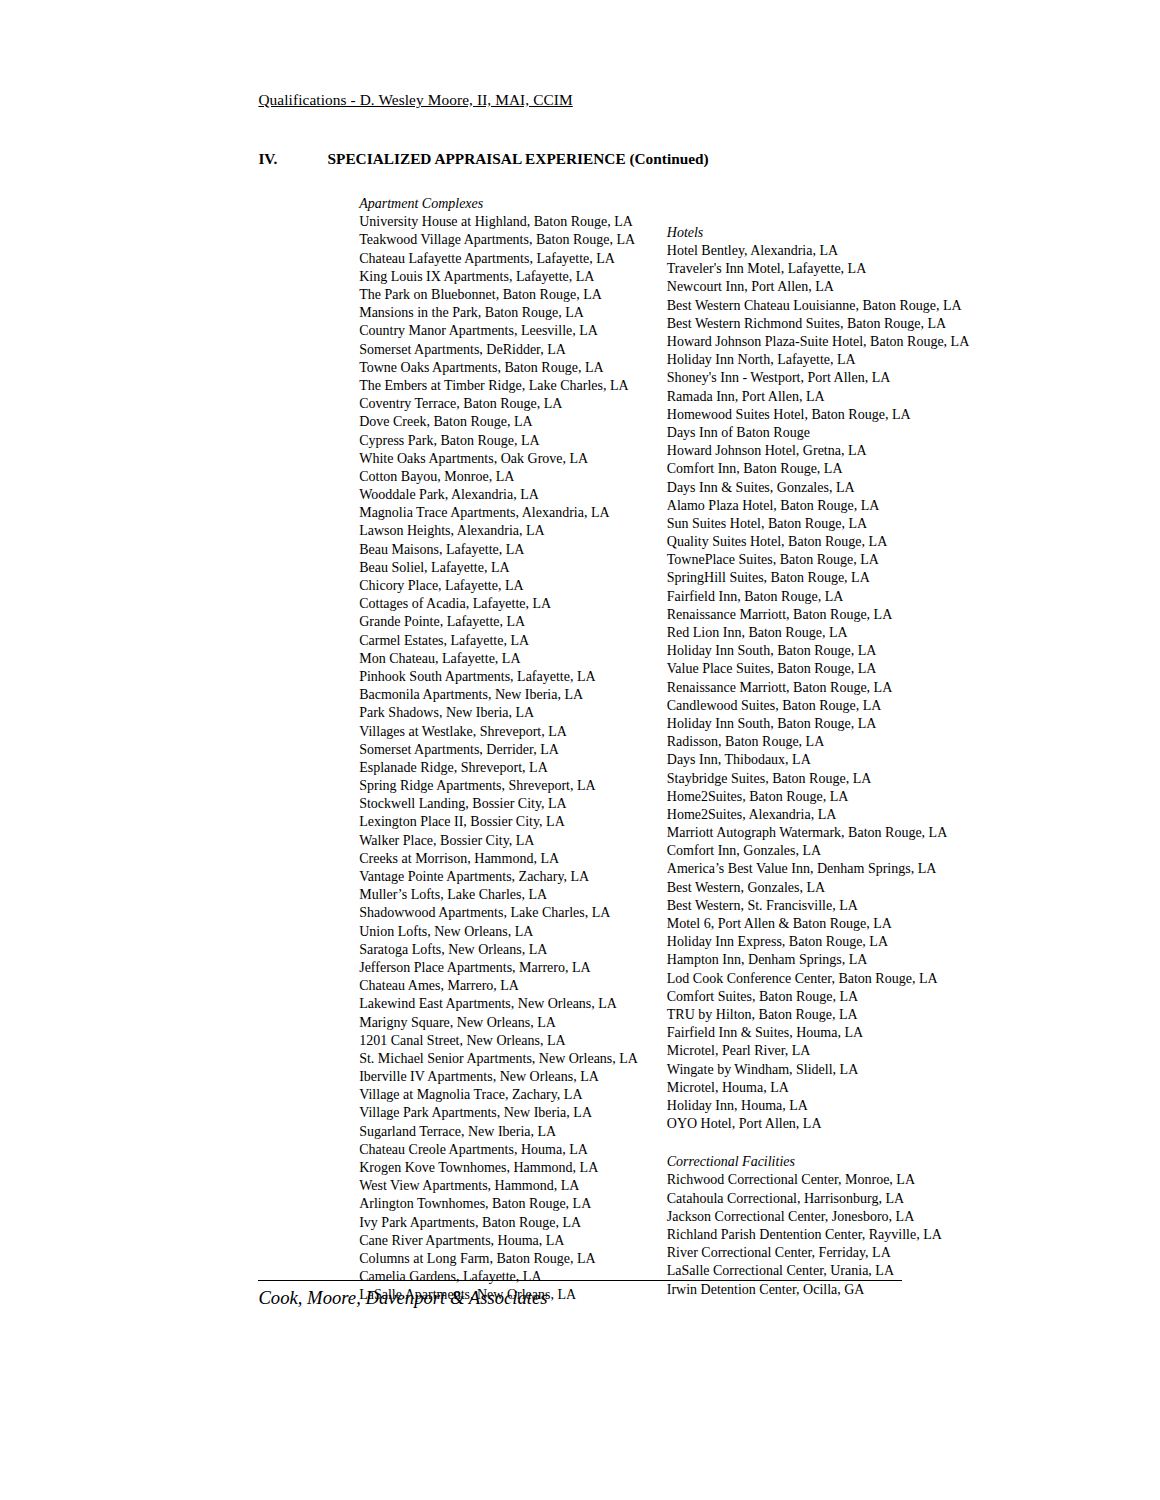Qualifications - D. Wesley Moore, II, MAI, CCIM
IV. SPECIALIZED APPRAISAL EXPERIENCE (Continued)
Apartment Complexes
University House at Highland, Baton Rouge, LA
Teakwood Village Apartments, Baton Rouge, LA
Chateau Lafayette Apartments, Lafayette, LA
King Louis IX Apartments, Lafayette, LA
The Park on Bluebonnet, Baton Rouge, LA
Mansions in the Park, Baton Rouge, LA
Country Manor Apartments, Leesville, LA
Somerset Apartments, DeRidder, LA
Towne Oaks Apartments, Baton Rouge, LA
The Embers at Timber Ridge, Lake Charles, LA
Coventry Terrace, Baton Rouge, LA
Dove Creek, Baton Rouge, LA
Cypress Park, Baton Rouge, LA
White Oaks Apartments, Oak Grove, LA
Cotton Bayou, Monroe, LA
Wooddale Park, Alexandria, LA
Magnolia Trace Apartments, Alexandria, LA
Lawson Heights, Alexandria, LA
Beau Maisons, Lafayette, LA
Beau Soliel, Lafayette, LA
Chicory Place, Lafayette, LA
Cottages of Acadia, Lafayette, LA
Grande Pointe, Lafayette, LA
Carmel Estates, Lafayette, LA
Mon Chateau, Lafayette, LA
Pinhook South Apartments, Lafayette, LA
Bacmonila Apartments, New Iberia, LA
Park Shadows, New Iberia, LA
Villages at Westlake, Shreveport, LA
Somerset Apartments, Derrider, LA
Esplanade Ridge, Shreveport, LA
Spring Ridge Apartments, Shreveport, LA
Stockwell Landing, Bossier City, LA
Lexington Place II, Bossier City, LA
Walker Place, Bossier City, LA
Creeks at Morrison, Hammond, LA
Vantage Pointe Apartments, Zachary, LA
Muller’s Lofts, Lake Charles, LA
Shadowwood Apartments, Lake Charles, LA
Union Lofts, New Orleans, LA
Saratoga Lofts, New Orleans, LA
Jefferson Place Apartments, Marrero, LA
Chateau Ames, Marrero, LA
Lakewind East Apartments, New Orleans, LA
Marigny Square, New Orleans, LA
1201 Canal Street, New Orleans, LA
St. Michael Senior Apartments, New Orleans, LA
Iberville IV Apartments, New Orleans, LA
Village at Magnolia Trace, Zachary, LA
Village Park Apartments, New Iberia, LA
Sugarland Terrace, New Iberia, LA
Chateau Creole Apartments, Houma, LA
Krogen Kove Townhomes, Hammond, LA
West View Apartments, Hammond, LA
Arlington Townhomes, Baton Rouge, LA
Ivy Park Apartments, Baton Rouge, LA
Cane River Apartments, Houma, LA
Columns at Long Farm, Baton Rouge, LA
Camelia Gardens, Lafayette, LA
LaSalle Apartments, New Orleans, LA
Hotels
Hotel Bentley, Alexandria, LA
Traveler's Inn Motel, Lafayette, LA
Newcourt Inn, Port Allen, LA
Best Western Chateau Louisianne, Baton Rouge, LA
Best Western Richmond Suites, Baton Rouge, LA
Howard Johnson Plaza-Suite Hotel, Baton Rouge, LA
Holiday Inn North, Lafayette, LA
Shoney's Inn - Westport, Port Allen, LA
Ramada Inn, Port Allen, LA
Homewood Suites Hotel, Baton Rouge, LA
Days Inn of Baton Rouge
Howard Johnson Hotel, Gretna, LA
Comfort Inn, Baton Rouge, LA
Days Inn & Suites, Gonzales, LA
Alamo Plaza Hotel, Baton Rouge, LA
Sun Suites Hotel, Baton Rouge, LA
Quality Suites Hotel, Baton Rouge, LA
TownePlace Suites, Baton Rouge, LA
SpringHill Suites, Baton Rouge, LA
Fairfield Inn, Baton Rouge, LA
Renaissance Marriott, Baton Rouge, LA
Red Lion Inn, Baton Rouge, LA
Holiday Inn South, Baton Rouge, LA
Value Place Suites, Baton Rouge, LA
Renaissance Marriott, Baton Rouge, LA
Candlewood Suites, Baton Rouge, LA
Holiday Inn South, Baton Rouge, LA
Radisson, Baton Rouge, LA
Days Inn, Thibodaux, LA
Staybridge Suites, Baton Rouge, LA
Home2Suites, Baton Rouge, LA
Home2Suites, Alexandria, LA
Marriott Autograph Watermark, Baton Rouge, LA
Comfort Inn, Gonzales, LA
America’s Best Value Inn, Denham Springs, LA
Best Western, Gonzales, LA
Best Western, St. Francisville, LA
Motel 6, Port Allen & Baton Rouge, LA
Holiday Inn Express, Baton Rouge, LA
Hampton Inn, Denham Springs, LA
Lod Cook Conference Center, Baton Rouge, LA
Comfort Suites, Baton Rouge, LA
TRU by Hilton, Baton Rouge, LA
Fairfield Inn & Suites, Houma, LA
Microtel, Pearl River, LA
Wingate by Windham, Slidell, LA
Microtel, Houma, LA
Holiday Inn, Houma, LA
OYO Hotel, Port Allen, LA
Correctional Facilities
Richwood Correctional Center, Monroe, LA
Catahoula Correctional, Harrisonburg, LA
Jackson Correctional Center, Jonesboro, LA
Richland Parish Dentention Center, Rayville, LA
River Correctional Center, Ferriday, LA
LaSalle Correctional Center, Urania, LA
Irwin Detention Center, Ocilla, GA
Cook, Moore, Davenport & Associates